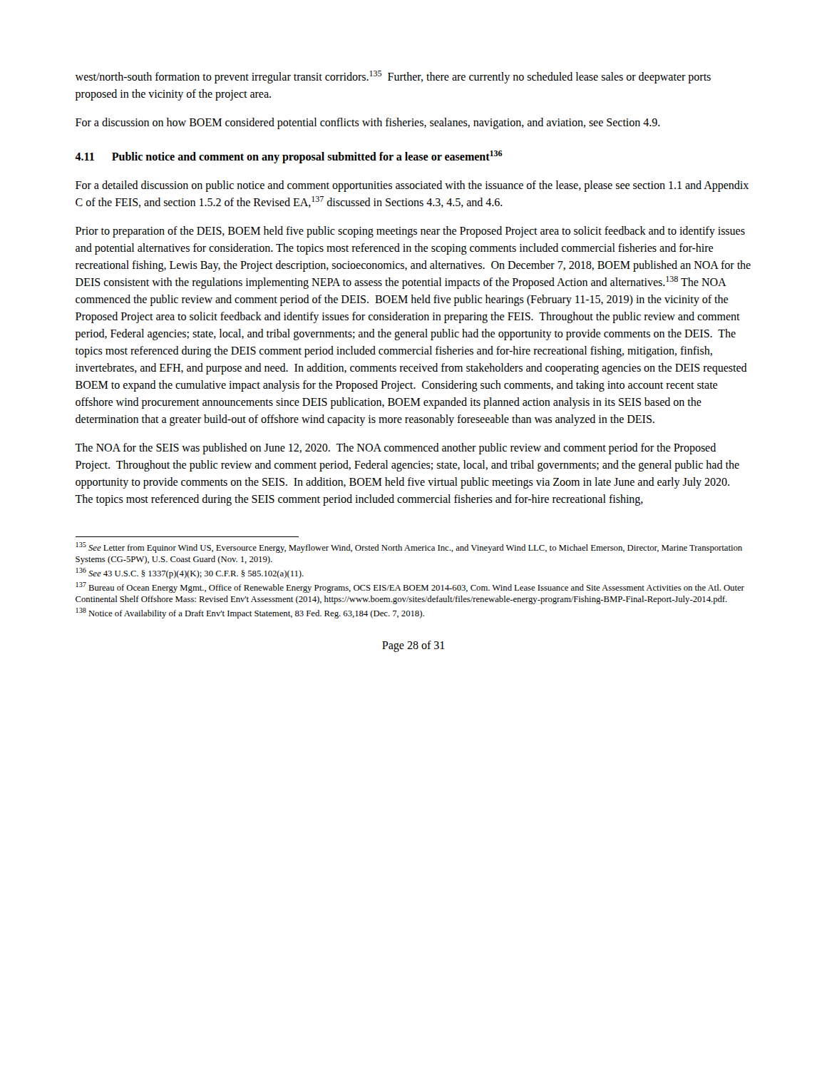west/north-south formation to prevent irregular transit corridors.135 Further, there are currently no scheduled lease sales or deepwater ports proposed in the vicinity of the project area.
For a discussion on how BOEM considered potential conflicts with fisheries, sealanes, navigation, and aviation, see Section 4.9.
4.11 Public notice and comment on any proposal submitted for a lease or easement136
For a detailed discussion on public notice and comment opportunities associated with the issuance of the lease, please see section 1.1 and Appendix C of the FEIS, and section 1.5.2 of the Revised EA,137 discussed in Sections 4.3, 4.5, and 4.6.
Prior to preparation of the DEIS, BOEM held five public scoping meetings near the Proposed Project area to solicit feedback and to identify issues and potential alternatives for consideration. The topics most referenced in the scoping comments included commercial fisheries and for-hire recreational fishing, Lewis Bay, the Project description, socioeconomics, and alternatives. On December 7, 2018, BOEM published an NOA for the DEIS consistent with the regulations implementing NEPA to assess the potential impacts of the Proposed Action and alternatives.138 The NOA commenced the public review and comment period of the DEIS. BOEM held five public hearings (February 11-15, 2019) in the vicinity of the Proposed Project area to solicit feedback and identify issues for consideration in preparing the FEIS. Throughout the public review and comment period, Federal agencies; state, local, and tribal governments; and the general public had the opportunity to provide comments on the DEIS. The topics most referenced during the DEIS comment period included commercial fisheries and for-hire recreational fishing, mitigation, finfish, invertebrates, and EFH, and purpose and need. In addition, comments received from stakeholders and cooperating agencies on the DEIS requested BOEM to expand the cumulative impact analysis for the Proposed Project. Considering such comments, and taking into account recent state offshore wind procurement announcements since DEIS publication, BOEM expanded its planned action analysis in its SEIS based on the determination that a greater build-out of offshore wind capacity is more reasonably foreseeable than was analyzed in the DEIS.
The NOA for the SEIS was published on June 12, 2020. The NOA commenced another public review and comment period for the Proposed Project. Throughout the public review and comment period, Federal agencies; state, local, and tribal governments; and the general public had the opportunity to provide comments on the SEIS. In addition, BOEM held five virtual public meetings via Zoom in late June and early July 2020. The topics most referenced during the SEIS comment period included commercial fisheries and for-hire recreational fishing,
135 See Letter from Equinor Wind US, Eversource Energy, Mayflower Wind, Orsted North America Inc., and Vineyard Wind LLC, to Michael Emerson, Director, Marine Transportation Systems (CG-5PW), U.S. Coast Guard (Nov. 1, 2019).
136 See 43 U.S.C. § 1337(p)(4)(K); 30 C.F.R. § 585.102(a)(11).
137 Bureau of Ocean Energy Mgmt., Office of Renewable Energy Programs, OCS EIS/EA BOEM 2014-603, Com. Wind Lease Issuance and Site Assessment Activities on the Atl. Outer Continental Shelf Offshore Mass: Revised Env't Assessment (2014), https://www.boem.gov/sites/default/files/renewable-energy-program/Fishing-BMP-Final-Report-July-2014.pdf.
138 Notice of Availability of a Draft Env't Impact Statement, 83 Fed. Reg. 63,184 (Dec. 7, 2018).
Page 28 of 31